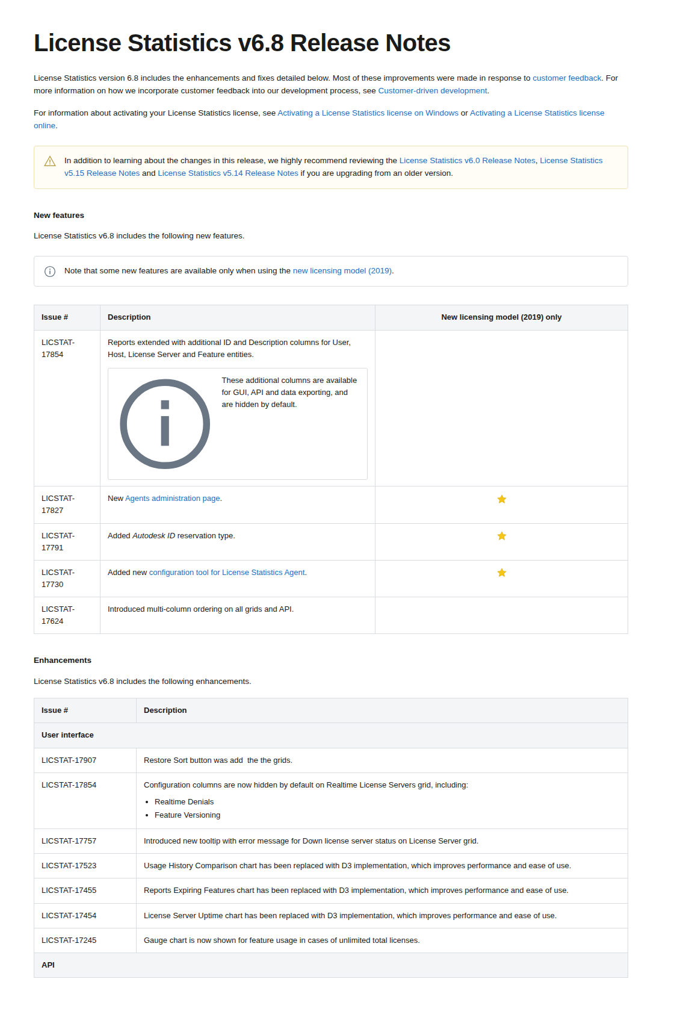License Statistics v6.8 Release Notes
License Statistics version 6.8 includes the enhancements and fixes detailed below. Most of these improvements were made in response to customer feedback. For more information on how we incorporate customer feedback into our development process, see Customer-driven development.
For information about activating your License Statistics license, see Activating a License Statistics license on Windows or Activating a License Statistics license online.
In addition to learning about the changes in this release, we highly recommend reviewing the License Statistics v6.0 Release Notes, License Statistics v5.15 Release Notes and License Statistics v5.14 Release Notes if you are upgrading from an older version.
New features
License Statistics v6.8 includes the following new features.
Note that some new features are available only when using the new licensing model (2019).
| Issue # | Description | New licensing model (2019) only |
| --- | --- | --- |
| LICSTAT-17854 | Reports extended with additional ID and Description columns for User, Host, License Server and Feature entities. These additional columns are available for GUI, API and data exporting, and are hidden by default. | |
| LICSTAT-17827 | New Agents administration page . | |
| LICSTAT-17791 | Added Autodesk ID reservation type. | |
| LICSTAT-17730 | Added new configuration tool for License Statistics Agent . | |
| LICSTAT-17624 | Introduced multi-column ordering on all grids and API. | |
Enhancements
License Statistics v6.8 includes the following enhancements.
| Issue # | Description |
| --- | --- |
| User interface |
| LICSTAT-17907 | Restore Sort button was add the the grids. |
| LICSTAT-17854 | Configuration columns are now hidden by default on Realtime License Servers grid, including: Realtime Denials Feature Versioning |
| LICSTAT-17757 | Introduced new tooltip with error message for Down license server status on License Server grid. |
| LICSTAT-17523 | Usage History Comparison chart has been replaced with D3 implementation, which improves performance and ease of use. |
| LICSTAT-17455 | Reports Expiring Features chart has been replaced with D3 implementation, which improves performance and ease of use. |
| LICSTAT-17454 | License Server Uptime chart has been replaced with D3 implementation, which improves performance and ease of use. |
| LICSTAT-17245 | Gauge chart is now shown for feature usage in cases of unlimited total licenses. |
| API |